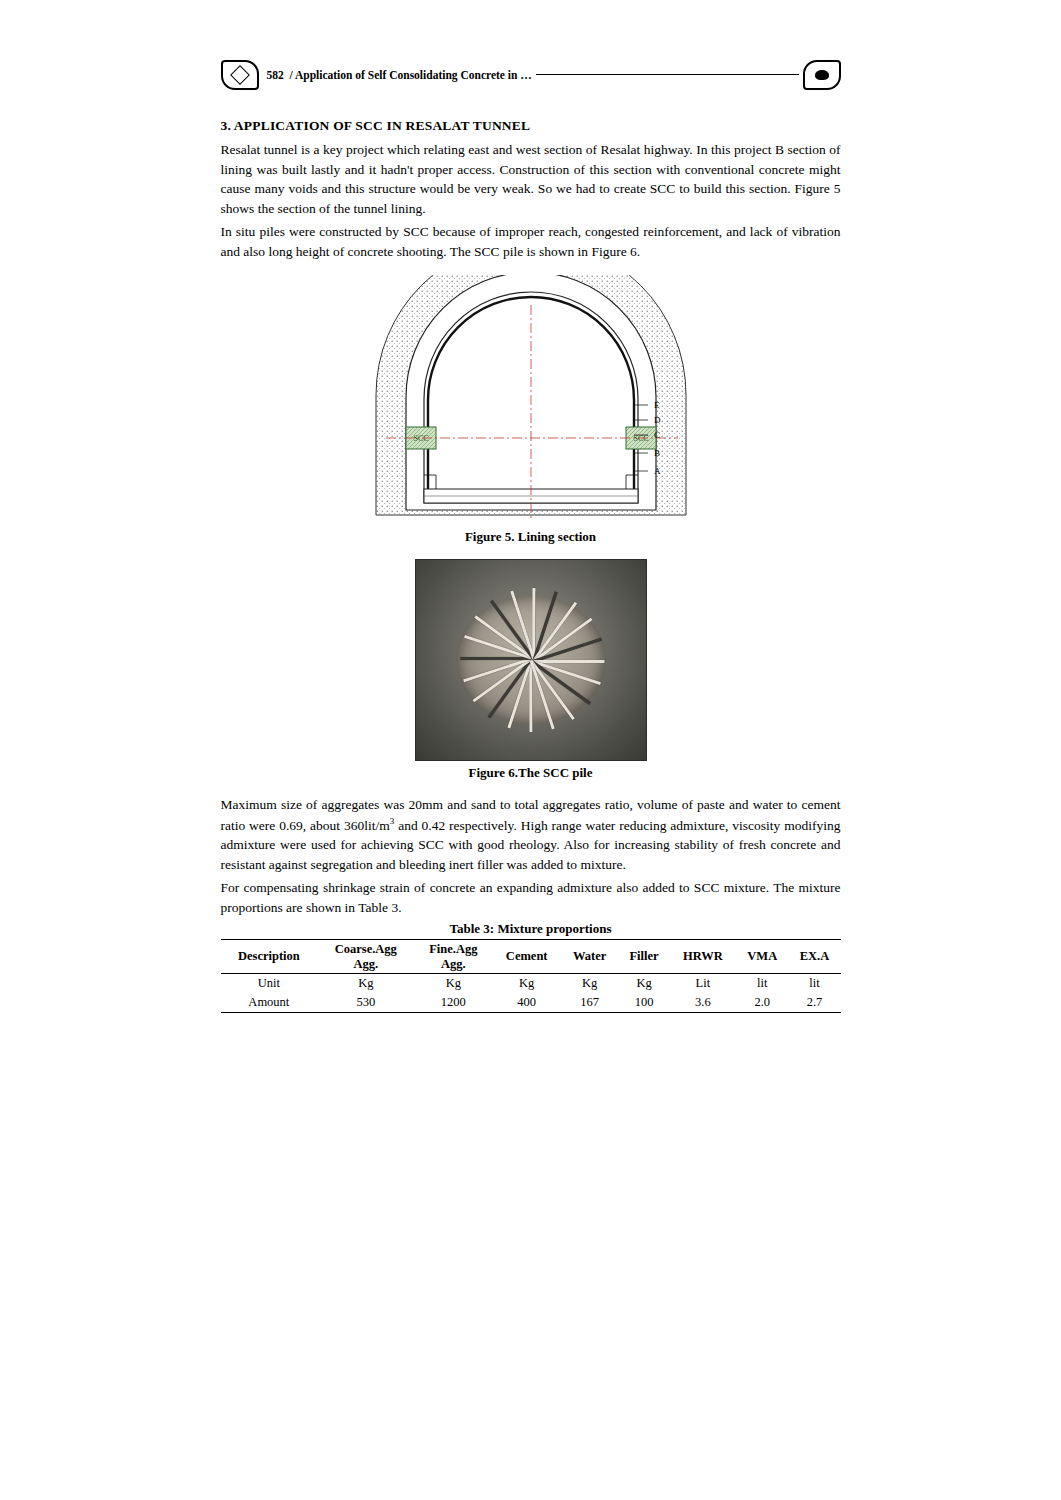582 / Application of Self Consolidating Concrete in …
3. APPLICATION OF SCC IN RESALAT TUNNEL
Resalat tunnel is a key project which relating east and west section of Resalat highway. In this project B section of lining was built lastly and it hadn't proper access. Construction of this section with conventional concrete might cause many voids and this structure would be very weak. So we had to create SCC to build this section. Figure 5 shows the section of the tunnel lining.
In situ piles were constructed by SCC because of improper reach, congested reinforcement, and lack of vibration and also long height of concrete shooting. The SCC pile is shown in Figure 6.
SCC SCC E D C B A
Figure 5. Lining section
Figure 6.The SCC pile
Maximum size of aggregates was 20mm and sand to total aggregates ratio, volume of paste and water to cement ratio were 0.69, about 360lit/m3 and 0.42 respectively. High range water reducing admixture, viscosity modifying admixture were used for achieving SCC with good rheology. Also for increasing stability of fresh concrete and resistant against segregation and bleeding inert filler was added to mixture.
For compensating shrinkage strain of concrete an expanding admixture also added to SCC mixture. The mixture proportions are shown in Table 3.
Table 3: Mixture proportions
| Description | Coarse.Agg Agg. | Fine.Agg Agg. | Cement | Water | Filler | HRWR | VMA | EX.A |
| --- | --- | --- | --- | --- | --- | --- | --- | --- |
| Unit | Kg | Kg | Kg | Kg | Kg | Lit | lit | lit |
| Amount | 530 | 1200 | 400 | 167 | 100 | 3.6 | 2.0 | 2.7 |